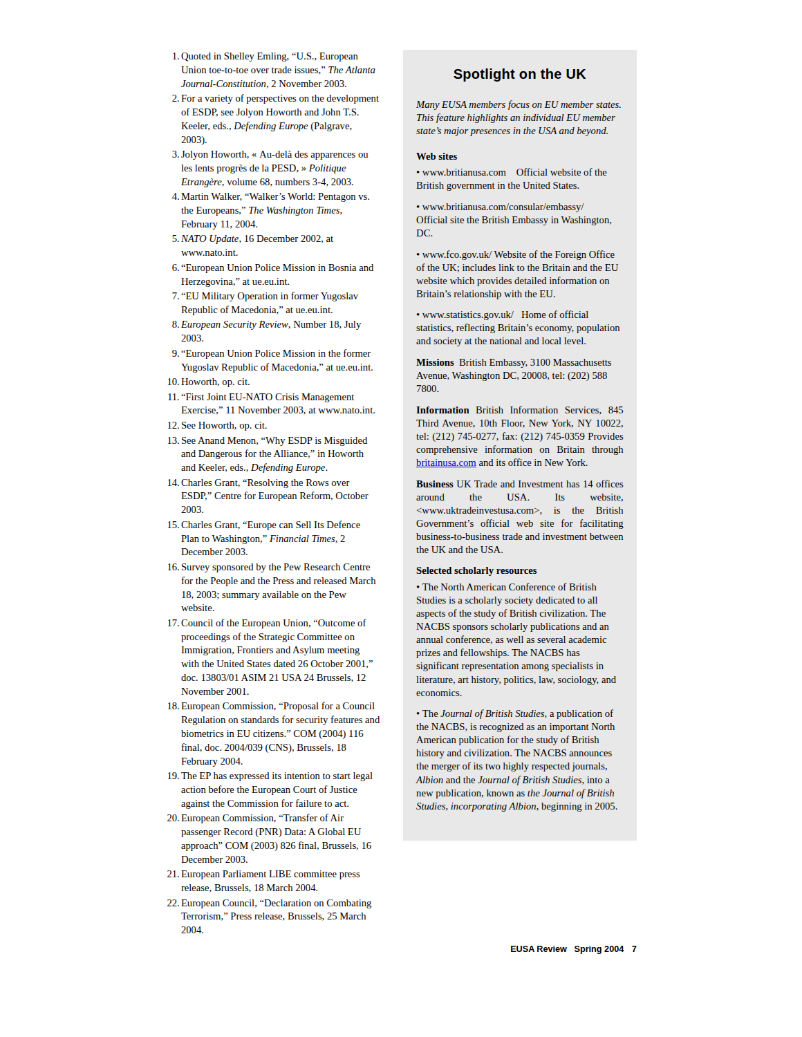Quoted in Shelley Emling, “U.S., European Union toe-to-toe over trade issues,” The Atlanta Journal-Constitution, 2 November 2003.
For a variety of perspectives on the development of ESDP, see Jolyon Howorth and John T.S. Keeler, eds., Defending Europe (Palgrave, 2003).
Jolyon Howorth, « Au-delà des apparences ou les lents progrès de la PESD, » Politique Etrangère, volume 68, numbers 3-4, 2003.
Martin Walker, “Walker’s World: Pentagon vs. the Europeans,” The Washington Times, February 11, 2004.
NATO Update, 16 December 2002, at www.nato.int.
“European Union Police Mission in Bosnia and Herzegovina,” at ue.eu.int.
“EU Military Operation in former Yugoslav Republic of Macedonia,” at ue.eu.int.
European Security Review, Number 18, July 2003.
“European Union Police Mission in the former Yugoslav Republic of Macedonia,” at ue.eu.int.
Howorth, op. cit.
“First Joint EU-NATO Crisis Management Exercise,” 11 November 2003, at www.nato.int.
See Howorth, op. cit.
See Anand Menon, “Why ESDP is Misguided and Dangerous for the Alliance,” in Howorth and Keeler, eds., Defending Europe.
Charles Grant, “Resolving the Rows over ESDP,” Centre for European Reform, October 2003.
Charles Grant, “Europe can Sell Its Defence Plan to Washington,” Financial Times, 2 December 2003.
Survey sponsored by the Pew Research Centre for the People and the Press and released March 18, 2003; summary available on the Pew website.
Council of the European Union, “Outcome of proceedings of the Strategic Committee on Immigration, Frontiers and Asylum meeting with the United States dated 26 October 2001,” doc. 13803/01 ASIM 21 USA 24 Brussels, 12 November 2001.
European Commission, “Proposal for a Council Regulation on standards for security features and biometrics in EU citizens.” COM (2004) 116 final, doc. 2004/039 (CNS), Brussels, 18 February 2004.
The EP has expressed its intention to start legal action before the European Court of Justice against the Commission for failure to act.
European Commission, “Transfer of Air passenger Record (PNR) Data: A Global EU approach” COM (2003) 826 final, Brussels, 16 December 2003.
European Parliament LIBE committee press release, Brussels, 18 March 2004.
European Council, “Declaration on Combating Terrorism,” Press release, Brussels, 25 March 2004.
Spotlight on the UK
Many EUSA members focus on EU member states. This feature highlights an individual EU member state’s major presences in the USA and beyond.
Web sites
www.britianusa.com Official website of the British government in the United States.
www.britianusa.com/consular/embassy/
Official site the British Embassy in Washington, DC.
www.fco.gov.uk/ Website of the Foreign Office of the UK; includes link to the Britain and the EU website which provides detailed information on Britain’s relationship with the EU.
www.statistics.gov.uk/ Home of official statistics, reflecting Britain’s economy, population and society at the national and local level.
Missions British Embassy, 3100 Massachusetts Avenue, Washington DC, 20008, tel: (202) 588 7800.
Information British Information Services, 845 Third Avenue, 10th Floor, New York, NY 10022, tel: (212) 745-0277, fax: (212) 745-0359 Provides comprehensive information on Britain through britainusa.com and its office in New York.
Business UK Trade and Investment has 14 offices around the USA. Its website, <www.uktradeinvestusa.com>, is the British Government’s official web site for facilitating business-to-business trade and investment between the UK and the USA.
Selected scholarly resources
The North American Conference of British Studies is a scholarly society dedicated to all aspects of the study of British civilization. The NACBS sponsors scholarly publications and an annual conference, as well as several academic prizes and fellowships. The NACBS has significant representation among specialists in literature, art history, politics, law, sociology, and economics.
The Journal of British Studies, a publication of the NACBS, is recognized as an important North American publication for the study of British history and civilization. The NACBS announces the merger of its two highly respected journals, Albion and the Journal of British Studies, into a new publication, known as the Journal of British Studies, incorporating Albion, beginning in 2005.
EUSA Review Spring 20047